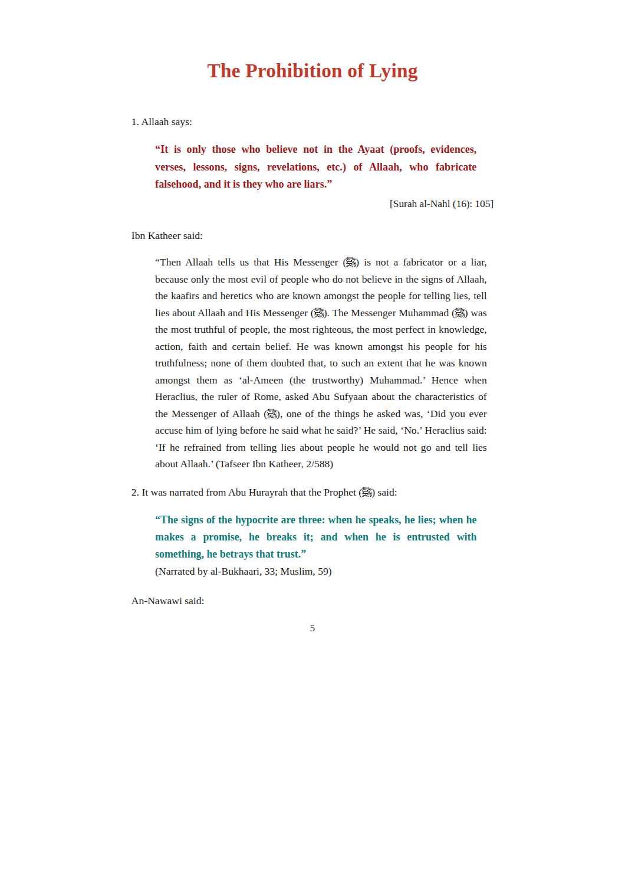The Prohibition of Lying
1. Allaah says:
“It is only those who believe not in the Ayaat (proofs, evidences, verses, lessons, signs, revelations, etc.) of Allaah, who fabricate falsehood, and it is they who are liars.”
[Surah al-Nahl (16): 105]
Ibn Katheer said:
“Then Allaah tells us that His Messenger (ﷺ) is not a fabricator or a liar, because only the most evil of people who do not believe in the signs of Allaah, the kaafirs and heretics who are known amongst the people for telling lies, tell lies about Allaah and His Messenger (ﷺ). The Messenger Muhammad (ﷺ) was the most truthful of people, the most righteous, the most perfect in knowledge, action, faith and certain belief. He was known amongst his people for his truthfulness; none of them doubted that, to such an extent that he was known amongst them as ‘al-Ameen (the trustworthy) Muhammad.’ Hence when Heraclius, the ruler of Rome, asked Abu Sufyaan about the characteristics of the Messenger of Allaah (ﷺ), one of the things he asked was, ‘Did you ever accuse him of lying before he said what he said?’ He said, ‘No.’ Heraclius said: ‘If he refrained from telling lies about people he would not go and tell lies about Allaah.’ (Tafseer Ibn Katheer, 2/588)
2. It was narrated from Abu Hurayrah that the Prophet (ﷺ) said:
“The signs of the hypocrite are three: when he speaks, he lies; when he makes a promise, he breaks it; and when he is entrusted with something, he betrays that trust.”
(Narrated by al-Bukhaari, 33; Muslim, 59)
An-Nawawi said:
5